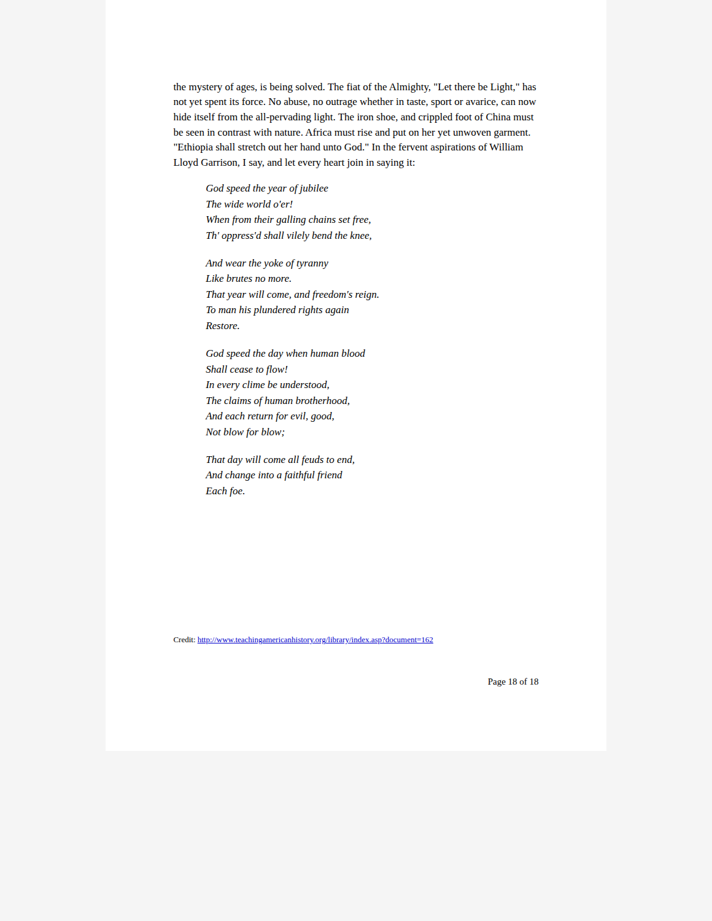the mystery of ages, is being solved. The fiat of the Almighty, "Let there be Light," has not yet spent its force. No abuse, no outrage whether in taste, sport or avarice, can now hide itself from the all-pervading light. The iron shoe, and crippled foot of China must be seen in contrast with nature. Africa must rise and put on her yet unwoven garment. "Ethiopia shall stretch out her hand unto God." In the fervent aspirations of William Lloyd Garrison, I say, and let every heart join in saying it:
God speed the year of jubilee
The wide world o'er!
When from their galling chains set free,
Th' oppress'd shall vilely bend the knee,
And wear the yoke of tyranny
Like brutes no more.
That year will come, and freedom's reign.
To man his plundered rights again
Restore.
God speed the day when human blood
Shall cease to flow!
In every clime be understood,
The claims of human brotherhood,
And each return for evil, good,
Not blow for blow;
That day will come all feuds to end,
And change into a faithful friend
Each foe.
Credit: http://www.teachingamericanhistory.org/library/index.asp?document=162
Page 18 of 18